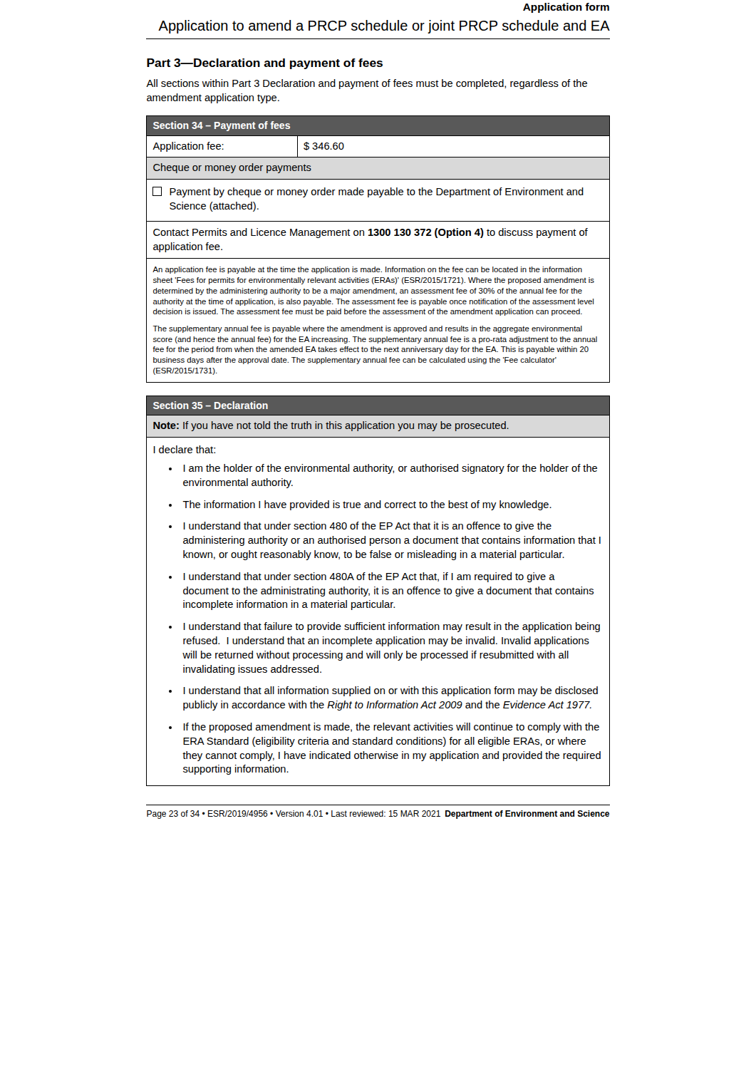Application form
Application to amend a PRCP schedule or joint PRCP schedule and EA
Part 3—Declaration and payment of fees
All sections within Part 3 Declaration and payment of fees must be completed, regardless of the amendment application type.
Section 34 – Payment of fees
Application fee:
$ 346.60
Cheque or money order payments
Payment by cheque or money order made payable to the Department of Environment and Science (attached).
Contact Permits and Licence Management on 1300 130 372 (Option 4) to discuss payment of application fee.
An application fee is payable at the time the application is made. Information on the fee can be located in the information sheet 'Fees for permits for environmentally relevant activities (ERAs)' (ESR/2015/1721). Where the proposed amendment is determined by the administering authority to be a major amendment, an assessment fee of 30% of the annual fee for the authority at the time of application, is also payable. The assessment fee is payable once notification of the assessment level decision is issued. The assessment fee must be paid before the assessment of the amendment application can proceed.
The supplementary annual fee is payable where the amendment is approved and results in the aggregate environmental score (and hence the annual fee) for the EA increasing. The supplementary annual fee is a pro-rata adjustment to the annual fee for the period from when the amended EA takes effect to the next anniversary day for the EA. This is payable within 20 business days after the approval date. The supplementary annual fee can be calculated using the 'Fee calculator' (ESR/2015/1731).
Section 35 – Declaration
Note: If you have not told the truth in this application you may be prosecuted.
I declare that:
I am the holder of the environmental authority, or authorised signatory for the holder of the environmental authority.
The information I have provided is true and correct to the best of my knowledge.
I understand that under section 480 of the EP Act that it is an offence to give the administering authority or an authorised person a document that contains information that I known, or ought reasonably know, to be false or misleading in a material particular.
I understand that under section 480A of the EP Act that, if I am required to give a document to the administrating authority, it is an offence to give a document that contains incomplete information in a material particular.
I understand that failure to provide sufficient information may result in the application being refused. I understand that an incomplete application may be invalid. Invalid applications will be returned without processing and will only be processed if resubmitted with all invalidating issues addressed.
I understand that all information supplied on or with this application form may be disclosed publicly in accordance with the Right to Information Act 2009 and the Evidence Act 1977.
If the proposed amendment is made, the relevant activities will continue to comply with the ERA Standard (eligibility criteria and standard conditions) for all eligible ERAs, or where they cannot comply, I have indicated otherwise in my application and provided the required supporting information.
Page 23 of 34 • ESR/2019/4956 • Version 4.01 • Last reviewed: 15 MAR 2021
Department of Environment and Science